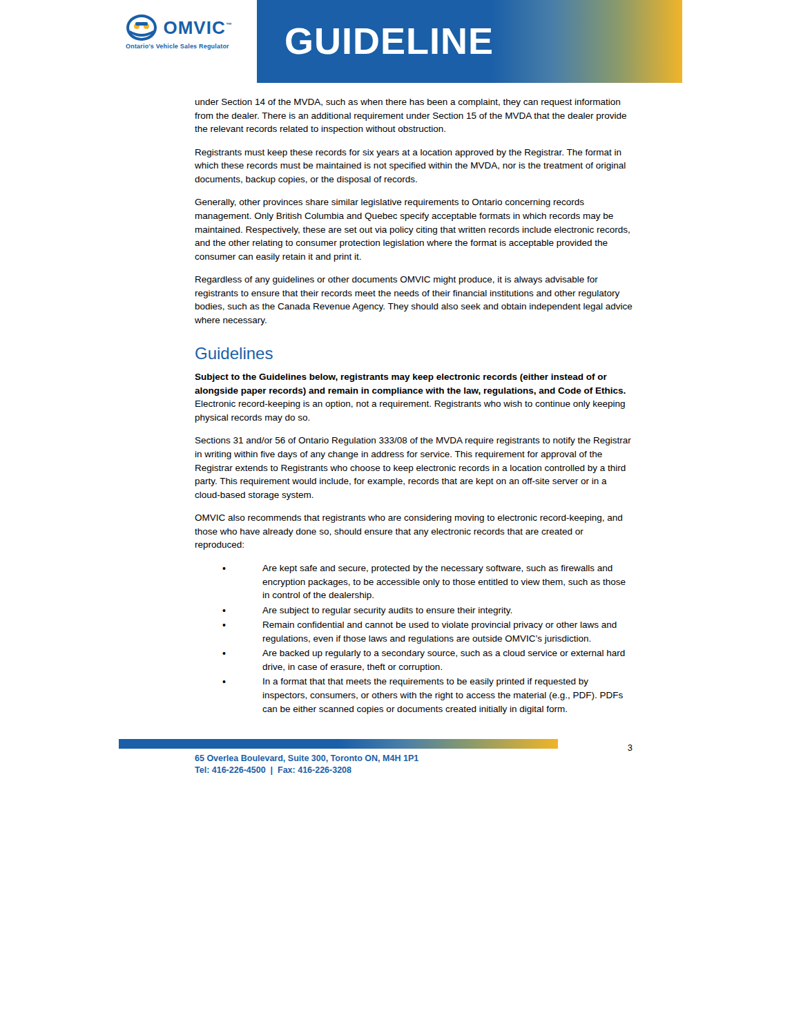GUIDELINE
OMVIC™
Ontario's Vehicle Sales Regulator
under Section 14 of the MVDA, such as when there has been a complaint, they can request information from the dealer. There is an additional requirement under Section 15 of the MVDA that the dealer provide the relevant records related to inspection without obstruction.
Registrants must keep these records for six years at a location approved by the Registrar. The format in which these records must be maintained is not specified within the MVDA, nor is the treatment of original documents, backup copies, or the disposal of records.
Generally, other provinces share similar legislative requirements to Ontario concerning records management. Only British Columbia and Quebec specify acceptable formats in which records may be maintained. Respectively, these are set out via policy citing that written records include electronic records, and the other relating to consumer protection legislation where the format is acceptable provided the consumer can easily retain it and print it.
Regardless of any guidelines or other documents OMVIC might produce, it is always advisable for registrants to ensure that their records meet the needs of their financial institutions and other regulatory bodies, such as the Canada Revenue Agency. They should also seek and obtain independent legal advice where necessary.
Guidelines
Subject to the Guidelines below, registrants may keep electronic records (either instead of or alongside paper records) and remain in compliance with the law, regulations, and Code of Ethics. Electronic record-keeping is an option, not a requirement. Registrants who wish to continue only keeping physical records may do so.
Sections 31 and/or 56 of Ontario Regulation 333/08 of the MVDA require registrants to notify the Registrar in writing within five days of any change in address for service. This requirement for approval of the Registrar extends to Registrants who choose to keep electronic records in a location controlled by a third party. This requirement would include, for example, records that are kept on an off-site server or in a cloud-based storage system.
OMVIC also recommends that registrants who are considering moving to electronic record-keeping, and those who have already done so, should ensure that any electronic records that are created or reproduced:
Are kept safe and secure, protected by the necessary software, such as firewalls and encryption packages, to be accessible only to those entitled to view them, such as those in control of the dealership.
Are subject to regular security audits to ensure their integrity.
Remain confidential and cannot be used to violate provincial privacy or other laws and regulations, even if those laws and regulations are outside OMVIC’s jurisdiction.
Are backed up regularly to a secondary source, such as a cloud service or external hard drive, in case of erasure, theft or corruption.
In a format that that meets the requirements to be easily printed if requested by inspectors, consumers, or others with the right to access the material (e.g., PDF). PDFs can be either scanned copies or documents created initially in digital form.
3
65 Overlea Boulevard, Suite 300, Toronto ON, M4H 1P1
Tel: 416-226-4500 | Fax: 416-226-3208